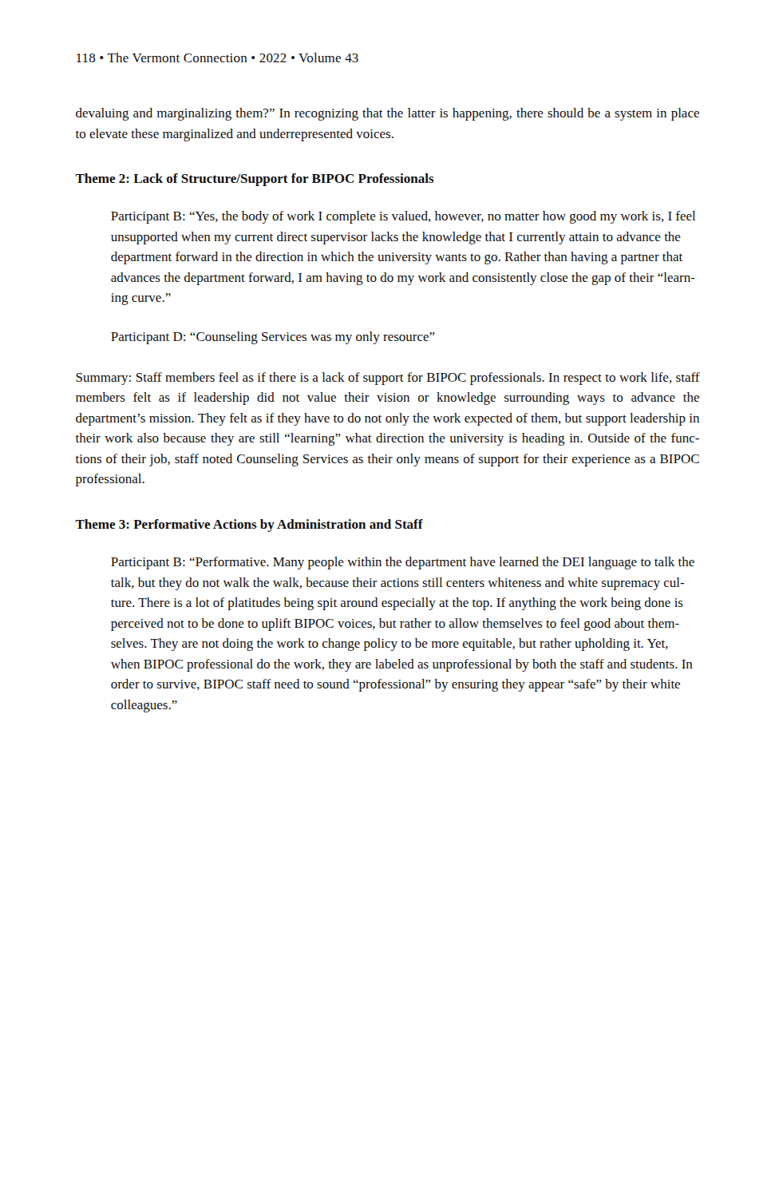118 • The Vermont Connection • 2022 • Volume 43
devaluing and marginalizing them?” In recognizing that the latter is happening, there should be a system in place to elevate these marginalized and underrepresented voices.
Theme 2: Lack of Structure/Support for BIPOC Professionals
Participant B: “Yes, the body of work I complete is valued, however, no matter how good my work is, I feel unsupported when my current direct supervisor lacks the knowledge that I currently attain to advance the department forward in the direction in which the university wants to go. Rather than having a partner that advances the department forward, I am having to do my work and consistently close the gap of their “learning curve.”
Participant D: “Counseling Services was my only resource”
Summary: Staff members feel as if there is a lack of support for BIPOC professionals. In respect to work life, staff members felt as if leadership did not value their vision or knowledge surrounding ways to advance the department’s mission. They felt as if they have to do not only the work expected of them, but support leadership in their work also because they are still “learning” what direction the university is heading in. Outside of the functions of their job, staff noted Counseling Services as their only means of support for their experience as a BIPOC professional.
Theme 3: Performative Actions by Administration and Staff
Participant B: “Performative. Many people within the department have learned the DEI language to talk the talk, but they do not walk the walk, because their actions still centers whiteness and white supremacy culture. There is a lot of platitudes being spit around especially at the top. If anything the work being done is perceived not to be done to uplift BIPOC voices, but rather to allow themselves to feel good about themselves. They are not doing the work to change policy to be more equitable, but rather upholding it. Yet, when BIPOC professional do the work, they are labeled as unprofessional by both the staff and students. In order to survive, BIPOC staff need to sound “professional” by ensuring they appear “safe” by their white colleagues.”